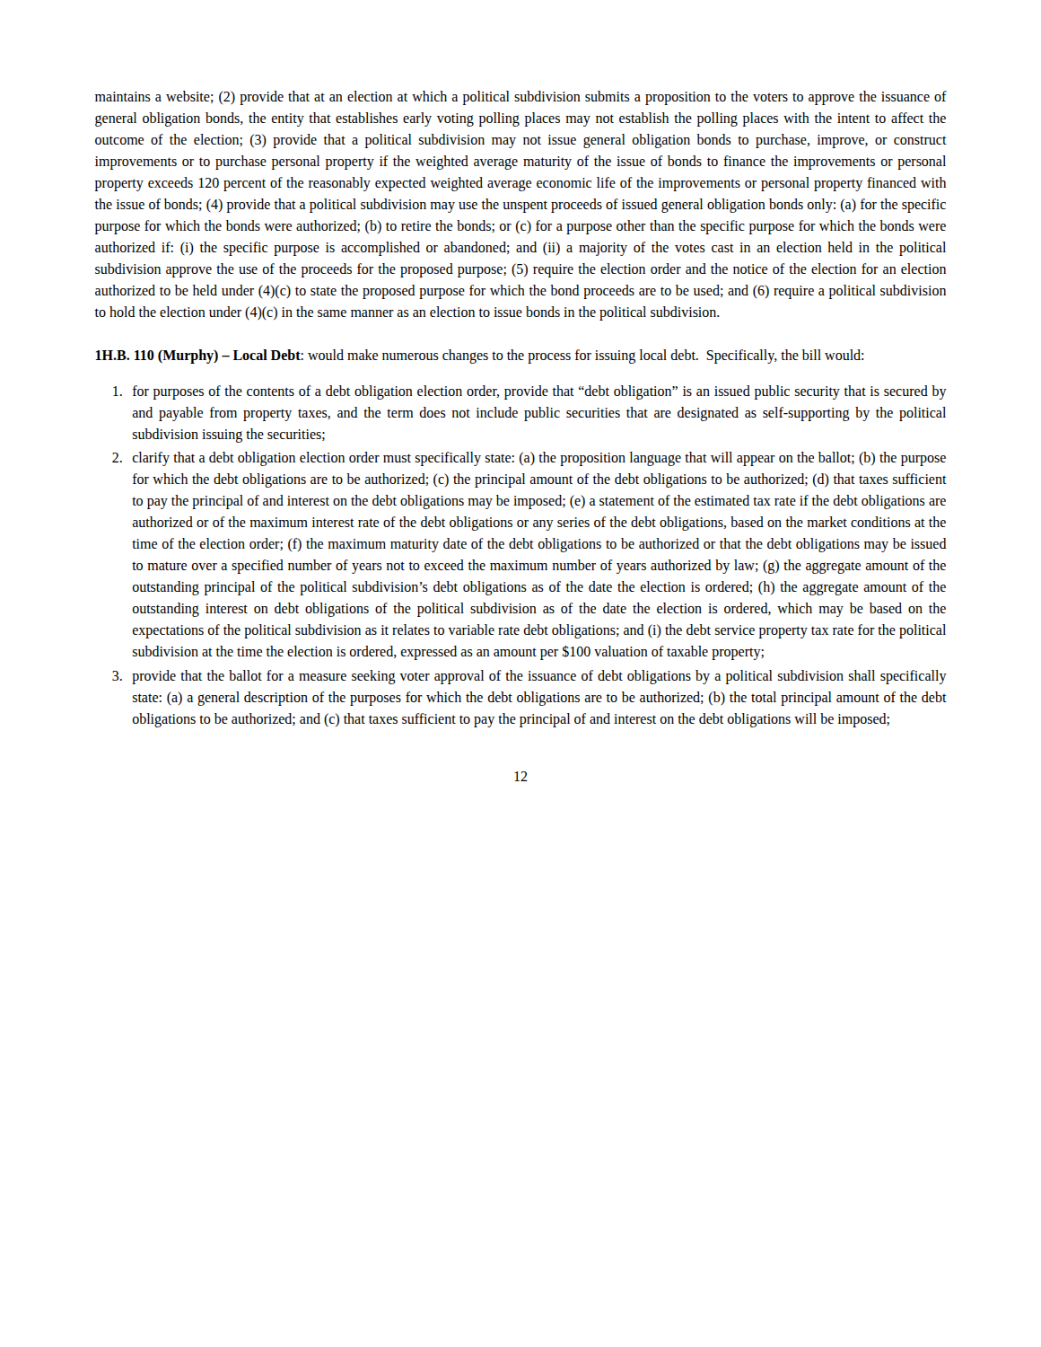maintains a website; (2) provide that at an election at which a political subdivision submits a proposition to the voters to approve the issuance of general obligation bonds, the entity that establishes early voting polling places may not establish the polling places with the intent to affect the outcome of the election; (3) provide that a political subdivision may not issue general obligation bonds to purchase, improve, or construct improvements or to purchase personal property if the weighted average maturity of the issue of bonds to finance the improvements or personal property exceeds 120 percent of the reasonably expected weighted average economic life of the improvements or personal property financed with the issue of bonds; (4) provide that a political subdivision may use the unspent proceeds of issued general obligation bonds only: (a) for the specific purpose for which the bonds were authorized; (b) to retire the bonds; or (c) for a purpose other than the specific purpose for which the bonds were authorized if: (i) the specific purpose is accomplished or abandoned; and (ii) a majority of the votes cast in an election held in the political subdivision approve the use of the proceeds for the proposed purpose; (5) require the election order and the notice of the election for an election authorized to be held under (4)(c) to state the proposed purpose for which the bond proceeds are to be used; and (6) require a political subdivision to hold the election under (4)(c) in the same manner as an election to issue bonds in the political subdivision.
1H.B. 110 (Murphy) – Local Debt: would make numerous changes to the process for issuing local debt. Specifically, the bill would:
for purposes of the contents of a debt obligation election order, provide that “debt obligation” is an issued public security that is secured by and payable from property taxes, and the term does not include public securities that are designated as self-supporting by the political subdivision issuing the securities;
clarify that a debt obligation election order must specifically state: (a) the proposition language that will appear on the ballot; (b) the purpose for which the debt obligations are to be authorized; (c) the principal amount of the debt obligations to be authorized; (d) that taxes sufficient to pay the principal of and interest on the debt obligations may be imposed; (e) a statement of the estimated tax rate if the debt obligations are authorized or of the maximum interest rate of the debt obligations or any series of the debt obligations, based on the market conditions at the time of the election order; (f) the maximum maturity date of the debt obligations to be authorized or that the debt obligations may be issued to mature over a specified number of years not to exceed the maximum number of years authorized by law; (g) the aggregate amount of the outstanding principal of the political subdivision’s debt obligations as of the date the election is ordered; (h) the aggregate amount of the outstanding interest on debt obligations of the political subdivision as of the date the election is ordered, which may be based on the expectations of the political subdivision as it relates to variable rate debt obligations; and (i) the debt service property tax rate for the political subdivision at the time the election is ordered, expressed as an amount per $100 valuation of taxable property;
provide that the ballot for a measure seeking voter approval of the issuance of debt obligations by a political subdivision shall specifically state: (a) a general description of the purposes for which the debt obligations are to be authorized; (b) the total principal amount of the debt obligations to be authorized; and (c) that taxes sufficient to pay the principal of and interest on the debt obligations will be imposed;
12